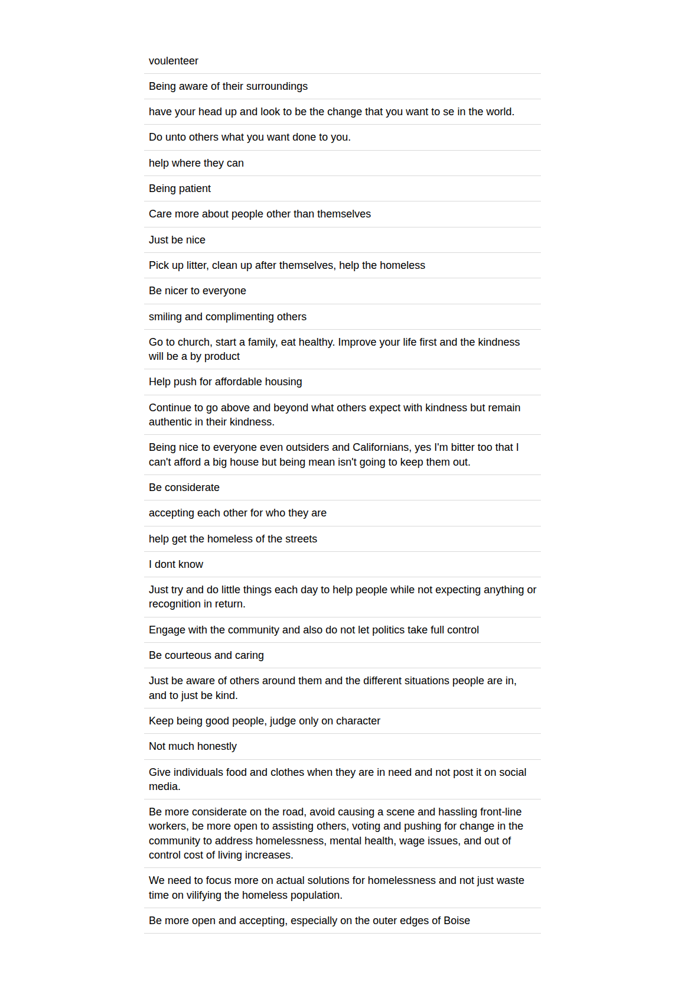| voulenteer |
| Being aware of their surroundings |
| have your head up and look to be the change that you want to se in the world. |
| Do unto others what you want done to you. |
| help where they can |
| Being patient |
| Care more about people other than themselves |
| Just be nice |
| Pick up litter, clean up after themselves, help the homeless |
| Be nicer to everyone |
| smiling and complimenting others |
| Go to church, start a family, eat healthy. Improve your life first and the kindness will be a by product |
| Help push for affordable housing |
| Continue to go above and beyond what others expect with kindness but remain authentic in their kindness. |
| Being nice to everyone even outsiders and Californians, yes I'm bitter too that I can't afford a big house but being mean isn't going to keep them out. |
| Be considerate |
| accepting each other for who they are |
| help get the homeless of the streets |
| I dont know |
| Just try and do little things each day to help people while not expecting anything or recognition in return. |
| Engage with the community and also do not let politics take full control |
| Be courteous and caring |
| Just be aware of others around them and the different situations people are in, and to just be kind. |
| Keep being good people, judge only on character |
| Not much honestly |
| Give individuals food and clothes when they are in need and not post it on social media. |
| Be more considerate on the road, avoid causing a scene and hassling front-line workers, be more open to assisting others, voting and pushing for change in the community to address homelessness, mental health, wage issues, and out of control cost of living increases. |
| We need to focus more on actual solutions for homelessness and not just waste time on vilifying the homeless population. |
| Be more open and accepting, especially on the outer edges of Boise |